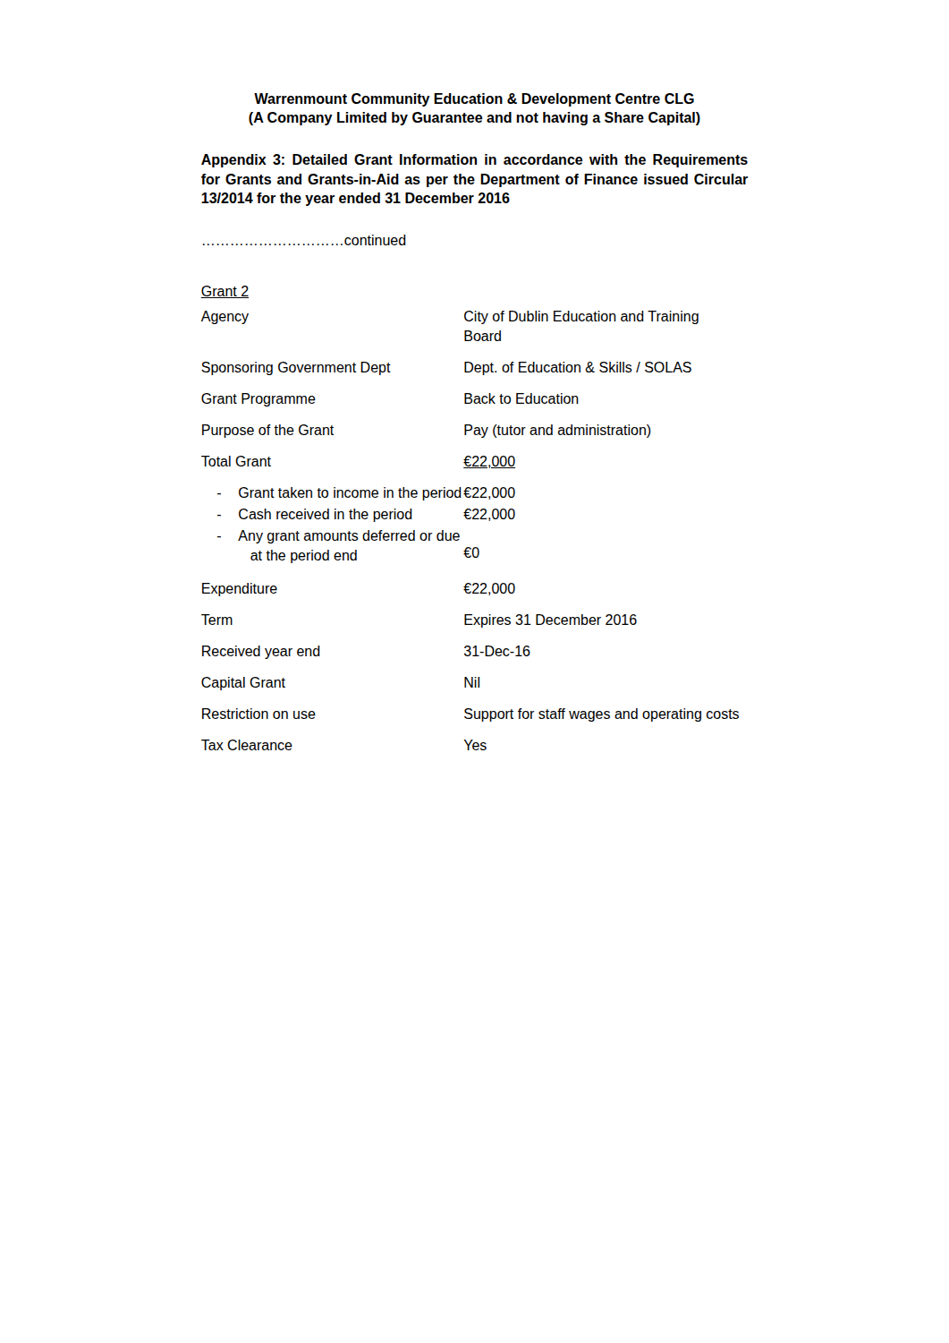Warrenmount Community Education & Development Centre CLG
(A Company Limited by Guarantee and not having a Share Capital)
Appendix 3: Detailed Grant Information in accordance with the Requirements for Grants and Grants-in-Aid as per the Department of Finance issued Circular 13/2014 for the year ended 31 December 2016
…………………………continued
Grant 2
| Agency | City of Dublin Education and Training Board |
| Sponsoring Government Dept | Dept. of Education & Skills / SOLAS |
| Grant Programme | Back to Education |
| Purpose of the Grant | Pay (tutor and administration) |
| Total Grant | €22,000 |
| Grant taken to income in the period Cash received in the period Any grant amounts deferred or due at the period end | €22,000 €22,000 €0 |
| Expenditure | €22,000 |
| Term | Expires 31 December 2016 |
| Received year end | 31-Dec-16 |
| Capital Grant | Nil |
| Restriction on use | Support for staff wages and operating costs |
| Tax Clearance | Yes |